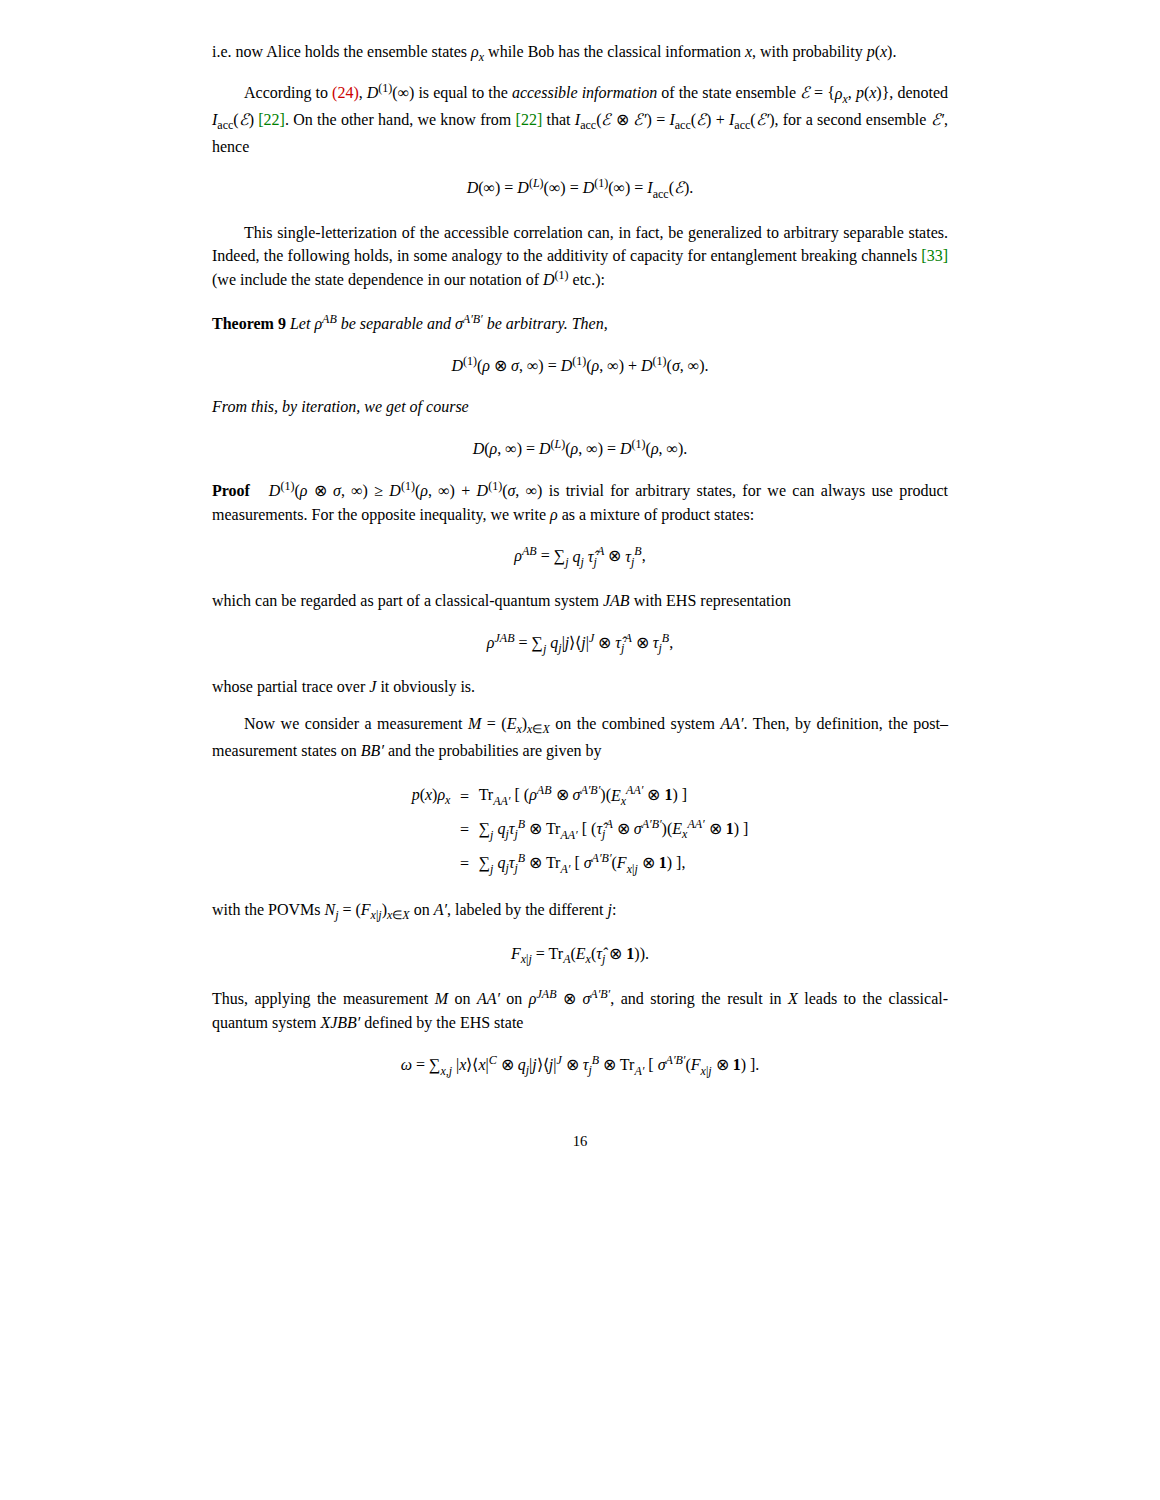i.e. now Alice holds the ensemble states ρx while Bob has the classical information x, with probability p(x).
According to (24), D(1)(∞) is equal to the accessible information of the state ensemble ℰ = {ρx, p(x)}, denoted Iacc(ℰ) [22]. On the other hand, we know from [22] that Iacc(ℰ ⊗ ℰ′) = Iacc(ℰ) + Iacc(ℰ′), for a second ensemble ℰ′, hence
D(∞) = D(L)(∞) = D(1)(∞) = Iacc(ℰ).
This single-letterization of the accessible correlation can, in fact, be generalized to arbitrary separable states. Indeed, the following holds, in some analogy to the additivity of capacity for entanglement breaking channels [33] (we include the state dependence in our notation of D(1) etc.):
Theorem 9 Let ρAB be separable and σA′B′ be arbitrary. Then,
D(1)(ρ ⊗ σ, ∞) = D(1)(ρ, ∞) + D(1)(σ, ∞).
From this, by iteration, we get of course
D(ρ, ∞) = D(L)(ρ, ∞) = D(1)(ρ, ∞).
Proof D(1)(ρ ⊗ σ, ∞) ≥ D(1)(ρ, ∞) + D(1)(σ, ∞) is trivial for arbitrary states, for we can always use product measurements. For the opposite inequality, we write ρ as a mixture of product states:
ρAB = ∑j qj τ̂j A ⊗ τj B,
which can be regarded as part of a classical-quantum system JAB with EHS representation
ρJAB = ∑j qj|j⟩⟨j|J ⊗ τ̂j A ⊗ τj B,
whose partial trace over J it obviously is.
Now we consider a measurement M = (Ex)x∈X on the combined system AA′. Then, by definition, the post–measurement states on BB′ and the probabilities are given by
| p ( x ) ρ x | = | Tr AA′ [ ( ρ AB ⊗ σ A′B′ )( E x AA′ ⊗ 1 ) ] |
| | = | ∑ j q j τ j B ⊗ Tr AA′ [ ( τ̂ j A ⊗ σ A′B′ )( E x AA′ ⊗ 1 ) ] |
| | = | ∑ j q j τ j B ⊗ Tr A′ [ σ A′B′ ( F x / j ⊗ 1 ) ], |
with the POVMs Nj = (Fx|j)x∈X on A′, labeled by the different j:
Fx|j = TrA(Ex(τ̂j ⊗ 1)).
Thus, applying the measurement M on AA′ on ρJAB ⊗ σA′B′, and storing the result in X leads to the classical-quantum system XJ BB′ defined by the EHS state
ω = ∑x,j |x⟩⟨x|C ⊗ qj|j⟩⟨j|J ⊗ τj B ⊗ TrA′ [ σA′B′(Fx|j ⊗ 1) ].
16